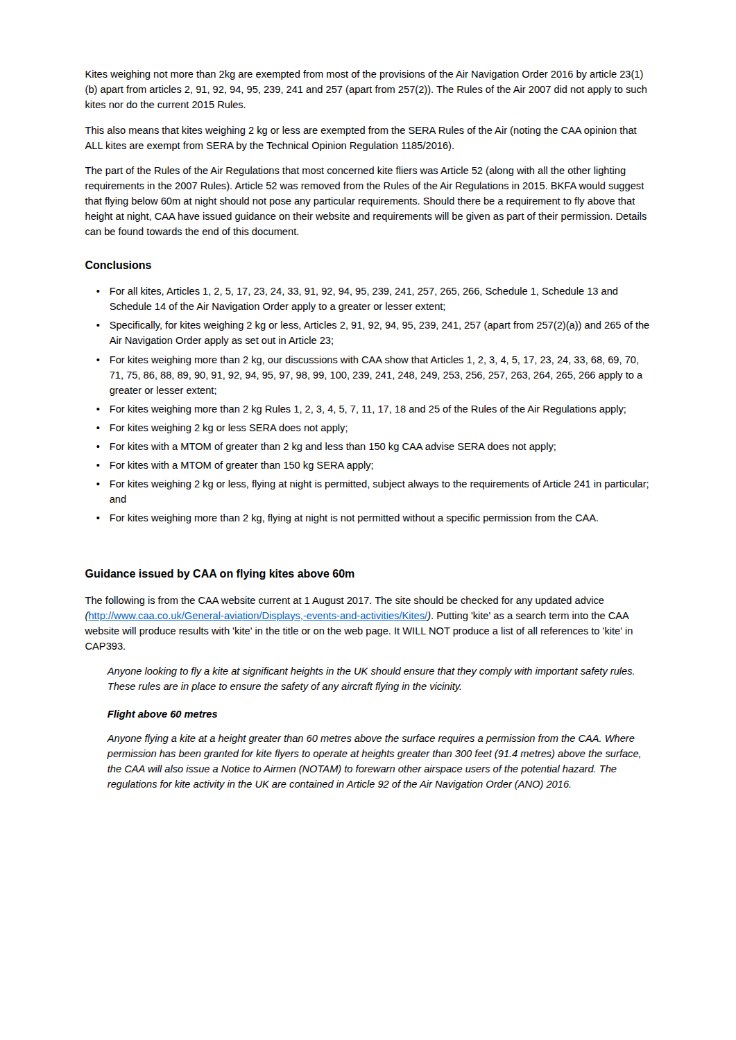Kites weighing not more than 2kg are exempted from most of the provisions of the Air Navigation Order 2016 by article 23(1)(b) apart from articles 2, 91, 92, 94, 95, 239, 241 and 257 (apart from 257(2)). The Rules of the Air 2007 did not apply to such kites nor do the current 2015 Rules.
This also means that kites weighing 2 kg or less are exempted from the SERA Rules of the Air (noting the CAA opinion that ALL kites are exempt from SERA by the Technical Opinion Regulation 1185/2016).
The part of the Rules of the Air Regulations that most concerned kite fliers was Article 52 (along with all the other lighting requirements in the 2007 Rules). Article 52 was removed from the Rules of the Air Regulations in 2015. BKFA would suggest that flying below 60m at night should not pose any particular requirements. Should there be a requirement to fly above that height at night, CAA have issued guidance on their website and requirements will be given as part of their permission. Details can be found towards the end of this document.
Conclusions
For all kites, Articles 1, 2, 5, 17, 23, 24, 33, 91, 92, 94, 95, 239, 241, 257, 265, 266, Schedule 1, Schedule 13 and Schedule 14 of the Air Navigation Order apply to a greater or lesser extent;
Specifically, for kites weighing 2 kg or less, Articles 2, 91, 92, 94, 95, 239, 241, 257 (apart from 257(2)(a)) and 265 of the Air Navigation Order apply as set out in Article 23;
For kites weighing more than 2 kg, our discussions with CAA show that Articles 1, 2, 3, 4, 5, 17, 23, 24, 33, 68, 69, 70, 71, 75, 86, 88, 89, 90, 91, 92, 94, 95, 97, 98, 99, 100, 239, 241, 248, 249, 253, 256, 257, 263, 264, 265, 266 apply to a greater or lesser extent;
For kites weighing more than 2 kg Rules 1, 2, 3, 4, 5, 7, 11, 17, 18 and 25 of the Rules of the Air Regulations apply;
For kites weighing 2 kg or less SERA does not apply;
For kites with a MTOM of greater than 2 kg and less than 150 kg CAA advise SERA does not apply;
For kites with a MTOM of greater than 150 kg SERA apply;
For kites weighing 2 kg or less, flying at night is permitted, subject always to the requirements of Article 241 in particular; and
For kites weighing more than 2 kg, flying at night is not permitted without a specific permission from the CAA.
Guidance issued by CAA on flying kites above 60m
The following is from the CAA website current at 1 August 2017. The site should be checked for any updated advice (http://www.caa.co.uk/General-aviation/Displays,-events-and-activities/Kites/). Putting 'kite' as a search term into the CAA website will produce results with 'kite' in the title or on the web page. It WILL NOT produce a list of all references to 'kite' in CAP393.
Anyone looking to fly a kite at significant heights in the UK should ensure that they comply with important safety rules. These rules are in place to ensure the safety of any aircraft flying in the vicinity.
Flight above 60 metres
Anyone flying a kite at a height greater than 60 metres above the surface requires a permission from the CAA. Where permission has been granted for kite flyers to operate at heights greater than 300 feet (91.4 metres) above the surface, the CAA will also issue a Notice to Airmen (NOTAM) to forewarn other airspace users of the potential hazard. The regulations for kite activity in the UK are contained in Article 92 of the Air Navigation Order (ANO) 2016.